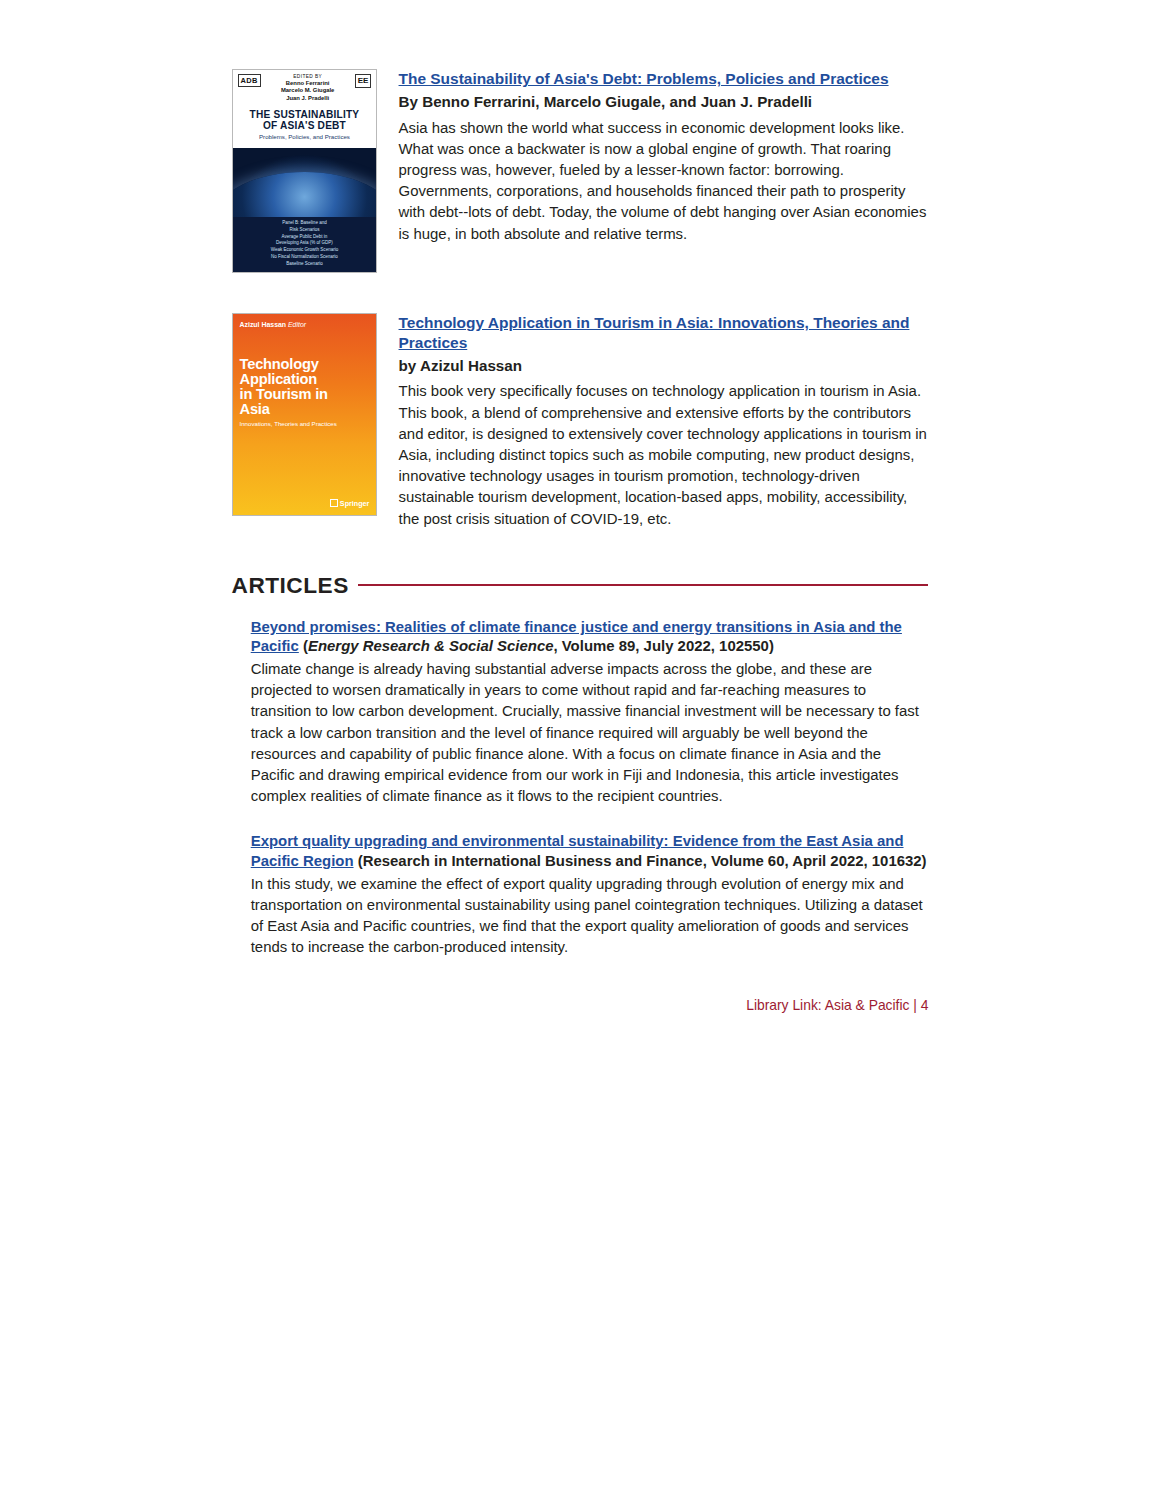ADB
EDITED BY
Benno Ferrarini Marcelo M. Giugale Juan J. Pradelli
EE
THE SUSTAINABILITY
OF ASIA'S DEBT
Problems, Policies, and Practices
Panel B: Baseline and
Risk Scenarios
Average Public Debt in
Developing Asia (% of GDP)
Weak Economic Growth Scenario
No Fiscal Normalization Scenario
Baseline Scenario
The Sustainability of Asia's Debt: Problems, Policies and Practices
By Benno Ferrarini, Marcelo Giugale, and Juan J. Pradelli
Asia has shown the world what success in economic development looks like. What was once a backwater is now a global engine of growth. That roaring progress was, however, fueled by a lesser-known factor: borrowing. Governments, corporations, and households financed their path to prosperity with debt--lots of debt. Today, the volume of debt hanging over Asian economies is huge, in both absolute and relative terms.
Azizul Hassan Editor
Technology
Application
in Tourism in
Asia
Innovations, Theories and Practices
Springer
Technology Application in Tourism in Asia: Innovations, Theories and Practices
by Azizul Hassan
This book very specifically focuses on technology application in tourism in Asia. This book, a blend of comprehensive and extensive efforts by the contributors and editor, is designed to extensively cover technology applications in tourism in Asia, including distinct topics such as mobile computing, new product designs, innovative technology usages in tourism promotion, technology-driven sustainable tourism development, location-based apps, mobility, accessibility, the post crisis situation of COVID-19, etc.
ARTICLES
Beyond promises: Realities of climate finance justice and energy transitions in Asia and the Pacific (Energy Research & Social Science, Volume 89, July 2022, 102550)
Climate change is already having substantial adverse impacts across the globe, and these are projected to worsen dramatically in years to come without rapid and far-reaching measures to transition to low carbon development. Crucially, massive financial investment will be necessary to fast track a low carbon transition and the level of finance required will arguably be well beyond the resources and capability of public finance alone. With a focus on climate finance in Asia and the Pacific and drawing empirical evidence from our work in Fiji and Indonesia, this article investigates complex realities of climate finance as it flows to the recipient countries.
Export quality upgrading and environmental sustainability: Evidence from the East Asia and Pacific Region (Research in International Business and Finance, Volume 60, April 2022, 101632)
In this study, we examine the effect of export quality upgrading through evolution of energy mix and transportation on environmental sustainability using panel cointegration techniques. Utilizing a dataset of East Asia and Pacific countries, we find that the export quality amelioration of goods and services tends to increase the carbon-produced intensity.
Library Link: Asia & Pacific | 4